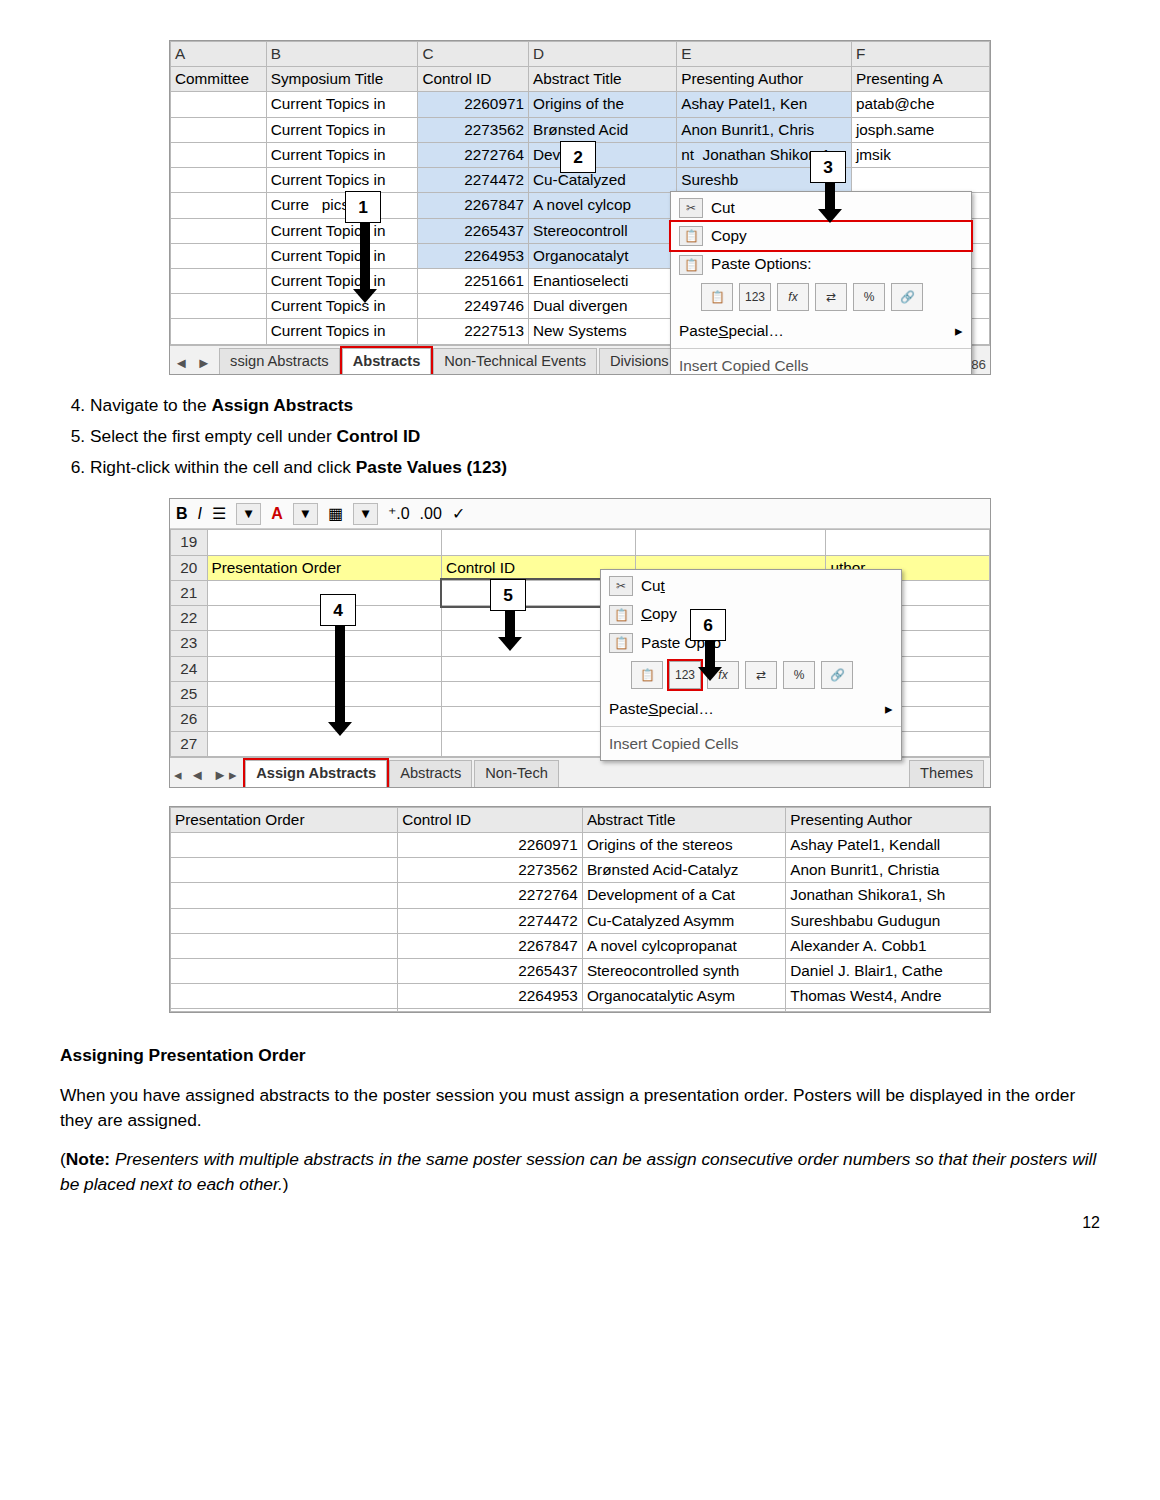| A | B | C | D | E | F |
| --- | --- | --- | --- | --- | --- |
| Committee | Symposium Title | Control ID | Abstract Title | Presenting Author | Presenting A |
| | Current Topics in | 2260971 | Origins of the | Ashay Patel1, Ken | pat​ab@che |
| | Current Topics in | 2273562 | Brønsted Acid | Anon Bunrit1, Chris | jos​ph.same |
| | Current Topics in | 2272764 | Deve | nt Jonathan Shikora1 | jms​ik |
| | Current Topics in | 2274472 | Cu-Catalyzed | Sureshb | |
| | Curre pics in | 2267847 | A novel cylcop | Alexand | |
| | Current Topics in | 2265437 | Stereocontroll | Daniel J | |
| | Current Topics in | 2264953 | Organocatalyt | Thomas | |
| | Current Topics in | 2251661 | Enantioselecti | Limei Jin | |
| | Current Topics in | 2249746 | Dual divergen | Joerg De | |
| | Current Topics in | 2227513 | New Systems | Philip B | |
◄ ► ssign Abstracts Abstracts Non-Technical Events Divisions & Com Average: 2268572.286
✂Cut
📋Copy
📋Paste Options:
📋
123
fx
⇄
%
🔗
Paste Special…▸
Insert Copied Cells
1
2
3
Navigate to the Assign Abstracts
Select the first empty cell under Control ID
Right-click within the cell and click Paste Values (123)
B I ☰ ▼ A ▼ ▦ ▼ ⁺.0 .00 ✓
| 19 | | | | |
| 20 | Presentation Order | Control ID | | uthor |
| 21 | | | | |
| 22 | | | | |
| 23 | | | | |
| 24 | | | | |
| 25 | | | | |
| 26 | | | | |
| 27 | | | | |
◂ ◄ ►▸ Assign Abstracts Abstracts Non-Tech Themes
✂Cut
📋Copy
📋Paste Optio
📋
123
fx
⇄
%
🔗
Paste Special…▸
Insert Copied Cells
4
5
6
| Presentation Order | Control ID | Abstract Title | Presenting Author |
| --- | --- | --- | --- |
| | 2260971 | Origins of the stereos | Ashay Patel1, Kendall |
| | 2273562 | Brønsted Acid-Catalyz | Anon Bunrit1, Christia |
| | 2272764 | Development of a Cat | Jonathan Shikora1, Sh |
| | 2274472 | Cu-Catalyzed Asymm | Sureshbabu Gudugun |
| | 2267847 | A novel cylcopropanat | Alexander A. Cobb1 |
| | 2265437 | Stereocontrolled synth | Daniel J. Blair1, Cathe |
| | 2264953 | Organocatalytic Asym | Thomas West4, Andre |
Assigning Presentation Order
When you have assigned abstracts to the poster session you must assign a presentation order. Posters will be displayed in the order they are assigned.
(Note: Presenters with multiple abstracts in the same poster session can be assign consecutive order numbers so that their posters will be placed next to each other.)
12